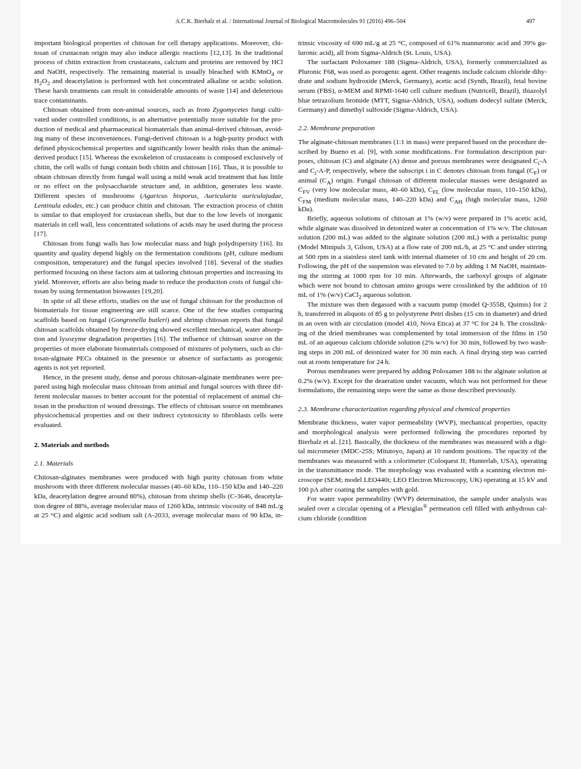A.C.K. Bierhalz et al. / International Journal of Biological Macromolecules 91 (2016) 496–504 497
important biological properties of chitosan for cell therapy applications. Moreover, chitosan of crustacean origin may also induce allergic reactions [12,13]. In the traditional process of chitin extraction from crustaceans, calcium and proteins are removed by HCl and NaOH, respectively. The remaining material is usually bleached with KMnO4 or H2O2 and deacetylation is performed with hot concentrated alkaline or acidic solution. These harsh treatments can result in considerable amounts of waste [14] and deleterious trace contaminants.
Chitosan obtained from non-animal sources, such as from Zygomycetes fungi cultivated under controlled conditions, is an alternative potentially more suitable for the production of medical and pharmaceutical biomaterials than animal-derived chitosan, avoiding many of these inconveniences. Fungi-derived chitosan is a high-purity product with defined physicochemical properties and significantly lower health risks than the animal-derived product [15]. Whereas the exoskeleton of crustaceans is composed exclusively of chitin, the cell walls of fungi contain both chitin and chitosan [16]. Thus, it is possible to obtain chitosan directly from fungal wall using a mild weak acid treatment that has little or no effect on the polysaccharide structure and, in addition, generates less waste. Different species of mushrooms (Agaricus bisporus, Auricularia auriculajudae, Lentinula edodes, etc.) can produce chitin and chitosan. The extraction process of chitin is similar to that employed for crustacean shells, but due to the low levels of inorganic materials in cell wall, less concentrated solutions of acids may be used during the process [17].
Chitosan from fungi walls has low molecular mass and high polydispersity [16]. Its quantity and quality depend highly on the fermentation conditions (pH, culture medium composition, temperature) and the fungal species involved [18]. Several of the studies performed focusing on these factors aim at tailoring chitosan properties and increasing its yield. Moreover, efforts are also being made to reduce the production costs of fungal chitosan by using fermentation biowastes [19,20].
In spite of all these efforts, studies on the use of fungal chitosan for the production of biomaterials for tissue engineering are still scarce. One of the few studies comparing scaffolds based on fungal (Gongronella butleri) and shrimp chitosan reports that fungal chitosan scaffolds obtained by freeze-drying showed excellent mechanical, water absorption and lysozyme degradation properties [16]. The influence of chitosan source on the properties of more elaborate biomaterials composed of mixtures of polymers, such as chitosan-alginate PECs obtained in the presence or absence of surfactants as porogenic agents is not yet reported.
Hence, in the present study, dense and porous chitosan-alginate membranes were prepared using high molecular mass chitosan from animal and fungal sources with three different molecular masses to better account for the potential of replacement of animal chitosan in the production of wound dressings. The effects of chitosan source on membranes physicochemical properties and on their indirect cytotoxicity to fibroblasts cells were evaluated.
2. Materials and methods
2.1. Materials
Chitosan-alginates membranes were produced with high purity chitosan from white mushroom with three different molecular masses (40–60 kDa, 110–150 kDa and 140–220 kDa, deacetylation degree around 80%), chitosan from shrimp shells (C-3646, deacetylation degree of 88%, average molecular mass of 1260 kDa, intrinsic viscosity of 848 mL/g at 25 °C) and alginic acid sodium salt (A-2033, average molecular mass of 90 kDa, intrinsic viscosity of 690 mL/g at 25 °C, composed of 61% mannuronic acid and 39% guluronic acid), all from Sigma-Aldrich (St. Louis, USA).
The surfactant Poloxamer 188 (Sigma-Aldrich, USA), formerly commercialized as Pluronic F68, was used as porogenic agent. Other reagents include calcium chloride dihydrate and sodium hydroxide (Merck, Germany), acetic acid (Synth, Brazil), fetal bovine serum (FBS), α-MEM and RPMI-1640 cell culture medium (Nutricell, Brazil), thiazolyl blue tetrazolium bromide (MTT, Sigma-Aldrich, USA), sodium dodecyl sulfate (Merck, Germany) and dimethyl sulfoxide (Sigma-Aldrich, USA).
2.2. Membrane preparation
The alginate-chitosan membranes (1:1 in mass) were prepared based on the procedure described by Bueno et al. [9], with some modifications. For formulation description purposes, chitosan (C) and alginate (A) dense and porous membranes were designated Ci-A and Ci-A-P, respectively, where the subscript i in C denotes chitosan from fungal (CF) or animal (CA) origin. Fungal chitosan of different molecular masses were designated as CFV (very low molecular mass, 40–60 kDa), CFL (low molecular mass, 110–150 kDa), CFM (medium molecular mass, 140–220 kDa) and CAH (high molecular mass, 1260 kDa).
Briefly, aqueous solutions of chitosan at 1% (w/v) were prepared in 1% acetic acid, while alginate was dissolved in deionized water at concentration of 1% w/v. The chitosan solution (200 mL) was added to the alginate solution (200 mL) with a peristaltic pump (Model Minipuls 3, Gilson, USA) at a flow rate of 200 mL/h, at 25 °C and under stirring at 500 rpm in a stainless steel tank with internal diameter of 10 cm and height of 20 cm. Following, the pH of the suspension was elevated to 7.0 by adding 1 M NaOH, maintaining the stirring at 1000 rpm for 10 min. Afterwards, the carboxyl groups of alginate which were not bound to chitosan amino groups were crosslinked by the addition of 10 mL of 1% (w/v) CaCl2 aqueous solution.
The mixture was then degassed with a vacuum pump (model Q-355B, Quimis) for 2 h, transferred in aliquots of 85 g to polystyrene Petri dishes (15 cm in diameter) and dried in an oven with air circulation (model 410, Nova Etica) at 37 °C for 24 h. The crosslinking of the dried membranes was complemented by total immersion of the films in 150 mL of an aqueous calcium chloride solution (2% w/v) for 30 min, followed by two washing steps in 200 mL of deionized water for 30 min each. A final drying step was carried out at room temperature for 24 h.
Porous membranes were prepared by adding Poloxamer 188 to the alginate solution at 0.2% (w/v). Except for the deaeration under vacuum, which was not performed for these formulations, the remaining steps were the same as those described previously.
2.3. Membrane characterization regarding physical and chemical properties
Membrane thickness, water vapor permeability (WVP), mechanical properties, opacity and morphological analysis were performed following the procedures reported by Bierhalz et al. [21]. Basically, the thickness of the membranes was measured with a digital micrometer (MDC-25S; Mitutoyo, Japan) at 10 random positions. The opacity of the membranes was measured with a colorimeter (Coloquest II; Hunterlab, USA), operating in the transmittance mode. The morphology was evaluated with a scanning electron microscope (SEM; model LEO440i; LEO Electron Microscopy, UK) operating at 15 kV and 100 pA after coating the samples with gold.
For water vapor permeability (WVP) determination, the sample under analysis was sealed over a circular opening of a Plexiglas® permeation cell filled with anhydrous calcium chloride (condition